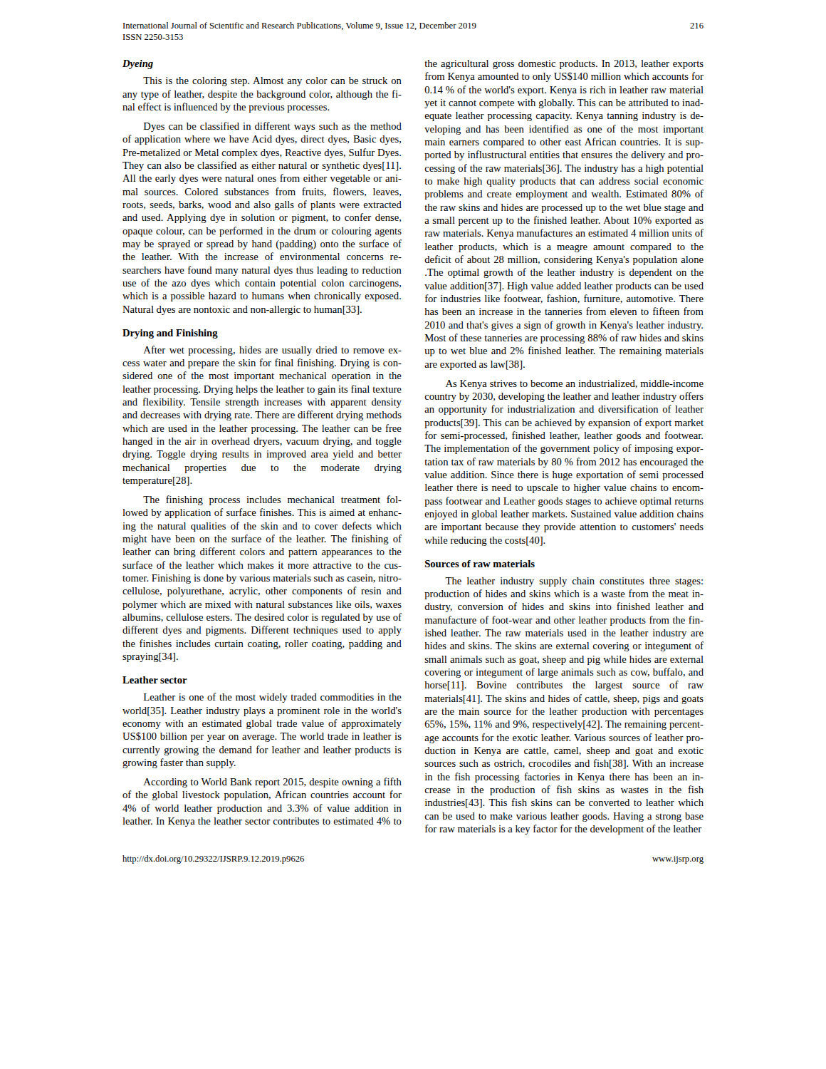International Journal of Scientific and Research Publications, Volume 9, Issue 12, December 2019
ISSN 2250-3153
216
Dyeing
This is the coloring step. Almost any color can be struck on any type of leather, despite the background color, although the final effect is influenced by the previous processes.
Dyes can be classified in different ways such as the method of application where we have Acid dyes, direct dyes, Basic dyes, Pre-metalized or Metal complex dyes, Reactive dyes, Sulfur Dyes. They can also be classified as either natural or synthetic dyes[11]. All the early dyes were natural ones from either vegetable or animal sources. Colored substances from fruits, flowers, leaves, roots, seeds, barks, wood and also galls of plants were extracted and used. Applying dye in solution or pigment, to confer dense, opaque colour, can be performed in the drum or colouring agents may be sprayed or spread by hand (padding) onto the surface of the leather. With the increase of environmental concerns researchers have found many natural dyes thus leading to reduction use of the azo dyes which contain potential colon carcinogens, which is a possible hazard to humans when chronically exposed. Natural dyes are nontoxic and non-allergic to human[33].
Drying and Finishing
After wet processing, hides are usually dried to remove excess water and prepare the skin for final finishing. Drying is considered one of the most important mechanical operation in the leather processing. Drying helps the leather to gain its final texture and flexibility. Tensile strength increases with apparent density and decreases with drying rate. There are different drying methods which are used in the leather processing. The leather can be free hanged in the air in overhead dryers, vacuum drying, and toggle drying. Toggle drying results in improved area yield and better mechanical properties due to the moderate drying temperature[28].
The finishing process includes mechanical treatment followed by application of surface finishes. This is aimed at enhancing the natural qualities of the skin and to cover defects which might have been on the surface of the leather. The finishing of leather can bring different colors and pattern appearances to the surface of the leather which makes it more attractive to the customer. Finishing is done by various materials such as casein, nitrocellulose, polyurethane, acrylic, other components of resin and polymer which are mixed with natural substances like oils, waxes albumins, cellulose esters. The desired color is regulated by use of different dyes and pigments. Different techniques used to apply the finishes includes curtain coating, roller coating, padding and spraying[34].
Leather sector
Leather is one of the most widely traded commodities in the world[35]. Leather industry plays a prominent role in the world's economy with an estimated global trade value of approximately US$100 billion per year on average. The world trade in leather is currently growing the demand for leather and leather products is growing faster than supply.
According to World Bank report 2015, despite owning a fifth of the global livestock population, African countries account for 4% of world leather production and 3.3% of value addition in leather. In Kenya the leather sector contributes to estimated 4% to the agricultural gross domestic products. In 2013, leather exports from Kenya amounted to only US$140 million which accounts for 0.14 % of the world's export. Kenya is rich in leather raw material yet it cannot compete with globally. This can be attributed to inadequate leather processing capacity. Kenya tanning industry is developing and has been identified as one of the most important main earners compared to other east African countries. It is supported by influstructural entities that ensures the delivery and processing of the raw materials[36]. The industry has a high potential to make high quality products that can address social economic problems and create employment and wealth. Estimated 80% of the raw skins and hides are processed up to the wet blue stage and a small percent up to the finished leather. About 10% exported as raw materials. Kenya manufactures an estimated 4 million units of leather products, which is a meagre amount compared to the deficit of about 28 million, considering Kenya's population alone .The optimal growth of the leather industry is dependent on the value addition[37]. High value added leather products can be used for industries like footwear, fashion, furniture, automotive. There has been an increase in the tanneries from eleven to fifteen from 2010 and that's gives a sign of growth in Kenya's leather industry. Most of these tanneries are processing 88% of raw hides and skins up to wet blue and 2% finished leather. The remaining materials are exported as law[38].
As Kenya strives to become an industrialized, middle-income country by 2030, developing the leather and leather industry offers an opportunity for industrialization and diversification of leather products[39]. This can be achieved by expansion of export market for semi-processed, finished leather, leather goods and footwear. The implementation of the government policy of imposing exportation tax of raw materials by 80 % from 2012 has encouraged the value addition. Since there is huge exportation of semi processed leather there is need to upscale to higher value chains to encompass footwear and Leather goods stages to achieve optimal returns enjoyed in global leather markets. Sustained value addition chains are important because they provide attention to customers' needs while reducing the costs[40].
Sources of raw materials
The leather industry supply chain constitutes three stages: production of hides and skins which is a waste from the meat industry, conversion of hides and skins into finished leather and manufacture of foot-wear and other leather products from the finished leather. The raw materials used in the leather industry are hides and skins. The skins are external covering or integument of small animals such as goat, sheep and pig while hides are external covering or integument of large animals such as cow, buffalo, and horse[11]. Bovine contributes the largest source of raw materials[41]. The skins and hides of cattle, sheep, pigs and goats are the main source for the leather production with percentages 65%, 15%, 11% and 9%, respectively[42]. The remaining percentage accounts for the exotic leather. Various sources of leather production in Kenya are cattle, camel, sheep and goat and exotic sources such as ostrich, crocodiles and fish[38]. With an increase in the fish processing factories in Kenya there has been an increase in the production of fish skins as wastes in the fish industries[43]. This fish skins can be converted to leather which can be used to make various leather goods. Having a strong base for raw materials is a key factor for the development of the leather
http://dx.doi.org/10.29322/IJSRP.9.12.2019.p9626
www.ijsrp.org